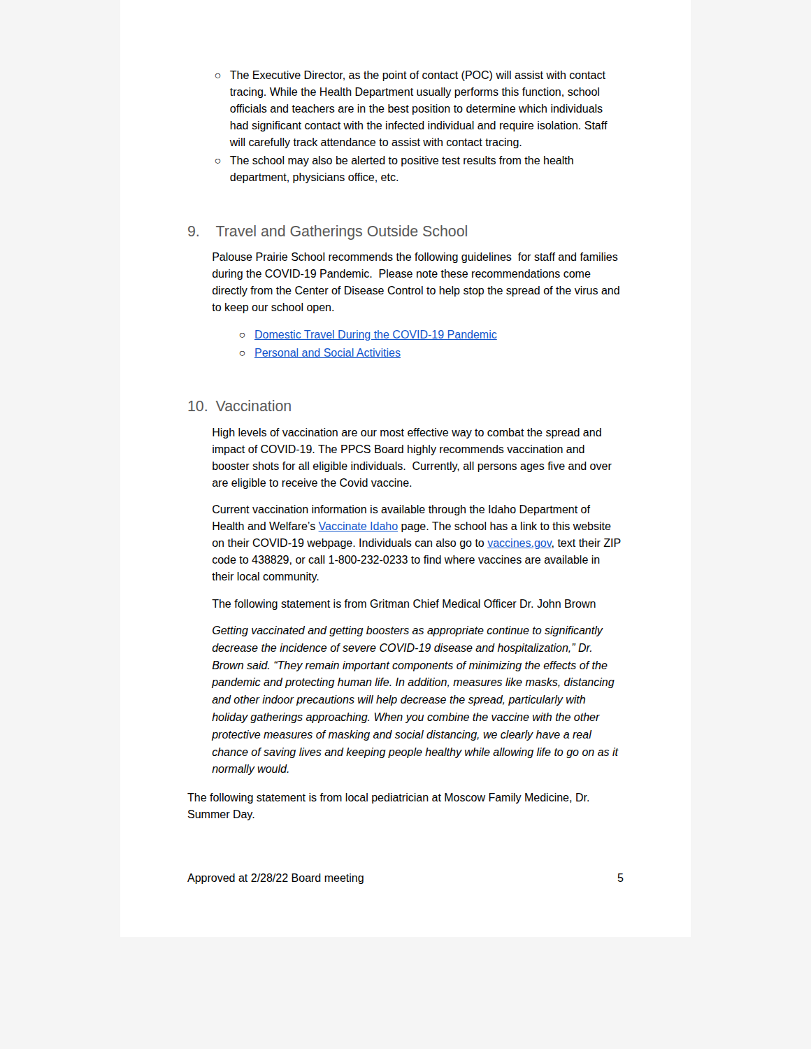The Executive Director, as the point of contact (POC) will assist with contact tracing. While the Health Department usually performs this function, school officials and teachers are in the best position to determine which individuals had significant contact with the infected individual and require isolation. Staff will carefully track attendance to assist with contact tracing.
The school may also be alerted to positive test results from the health department, physicians office, etc.
9. Travel and Gatherings Outside School
Palouse Prairie School recommends the following guidelines for staff and families during the COVID-19 Pandemic. Please note these recommendations come directly from the Center of Disease Control to help stop the spread of the virus and to keep our school open.
Domestic Travel During the COVID-19 Pandemic
Personal and Social Activities
10. Vaccination
High levels of vaccination are our most effective way to combat the spread and impact of COVID-19. The PPCS Board highly recommends vaccination and booster shots for all eligible individuals. Currently, all persons ages five and over are eligible to receive the Covid vaccine.
Current vaccination information is available through the Idaho Department of Health and Welfare’s Vaccinate Idaho page. The school has a link to this website on their COVID-19 webpage. Individuals can also go to vaccines.gov, text their ZIP code to 438829, or call 1-800-232-0233 to find where vaccines are available in their local community.
The following statement is from Gritman Chief Medical Officer Dr. John Brown
Getting vaccinated and getting boosters as appropriate continue to significantly decrease the incidence of severe COVID-19 disease and hospitalization,” Dr. Brown said. “They remain important components of minimizing the effects of the pandemic and protecting human life. In addition, measures like masks, distancing and other indoor precautions will help decrease the spread, particularly with holiday gatherings approaching. When you combine the vaccine with the other protective measures of masking and social distancing, we clearly have a real chance of saving lives and keeping people healthy while allowing life to go on as it normally would.
The following statement is from local pediatrician at Moscow Family Medicine, Dr. Summer Day.
Approved at 2/28/22 Board meeting 5